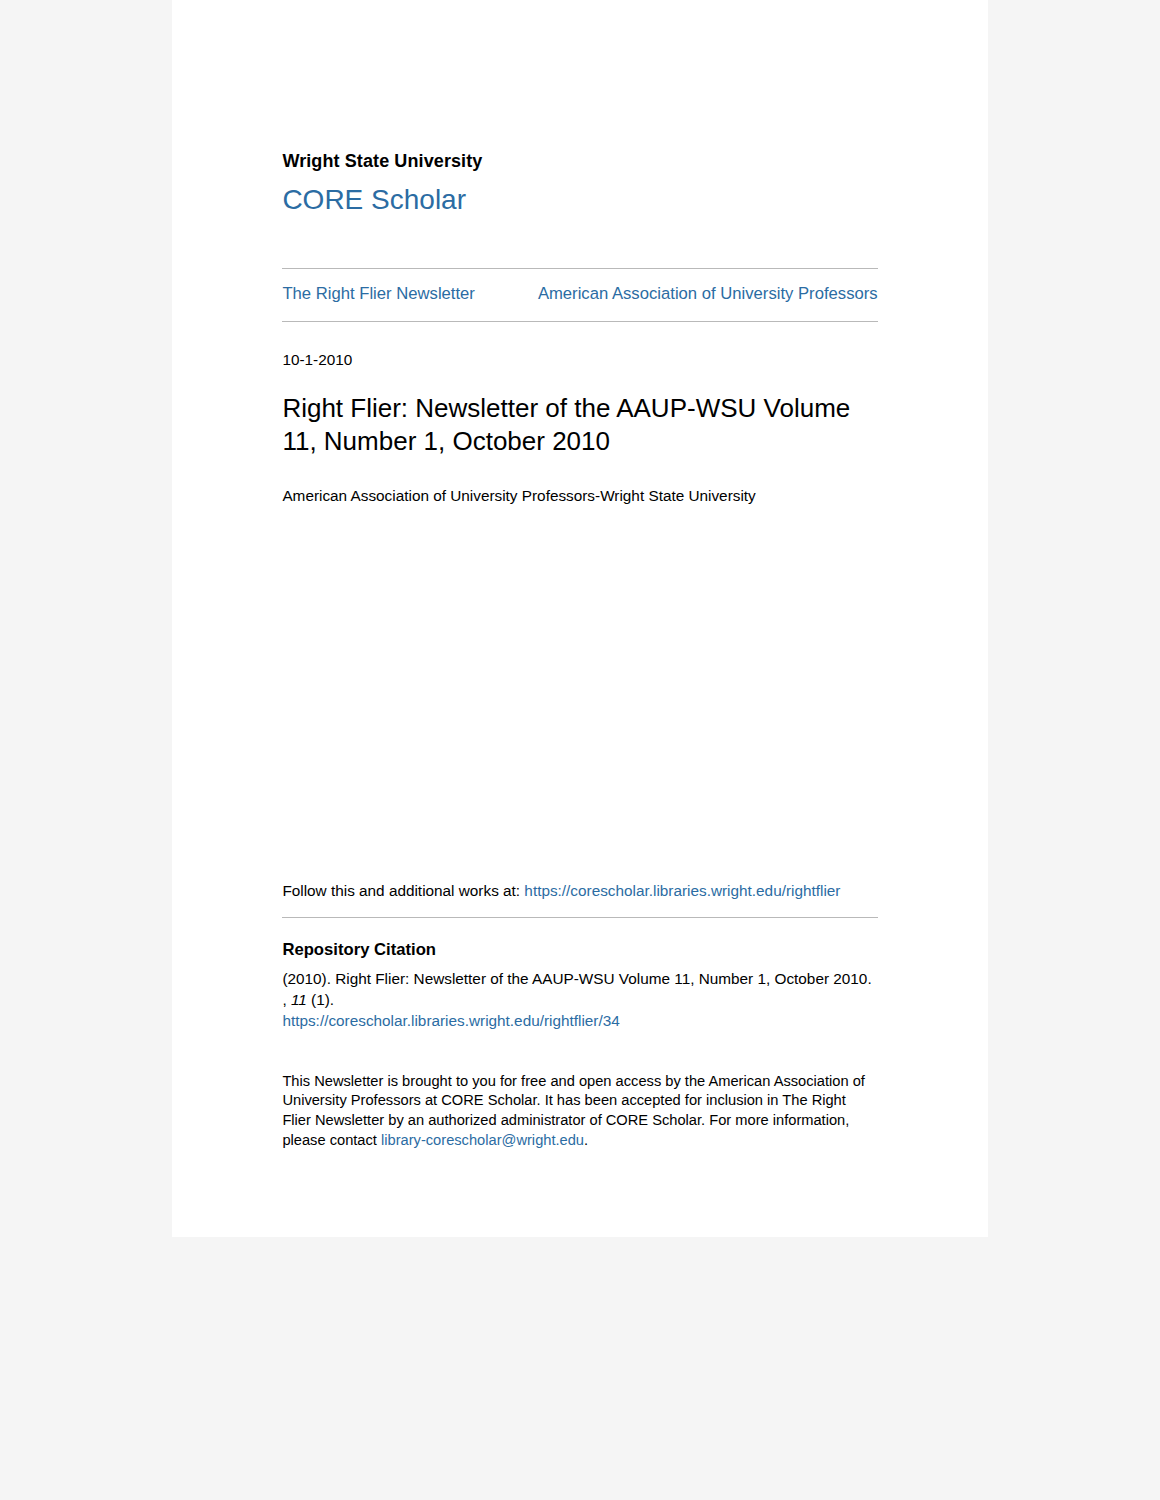Wright State University
CORE Scholar
The Right Flier Newsletter American Association of University Professors
10-1-2010
Right Flier: Newsletter of the AAUP-WSU Volume 11, Number 1, October 2010
American Association of University Professors-Wright State University
Follow this and additional works at: https://corescholar.libraries.wright.edu/rightflier
Repository Citation
(2010). Right Flier: Newsletter of the AAUP-WSU Volume 11, Number 1, October 2010. , 11 (1).
https://corescholar.libraries.wright.edu/rightflier/34
This Newsletter is brought to you for free and open access by the American Association of University Professors at CORE Scholar. It has been accepted for inclusion in The Right Flier Newsletter by an authorized administrator of CORE Scholar. For more information, please contact library-corescholar@wright.edu.